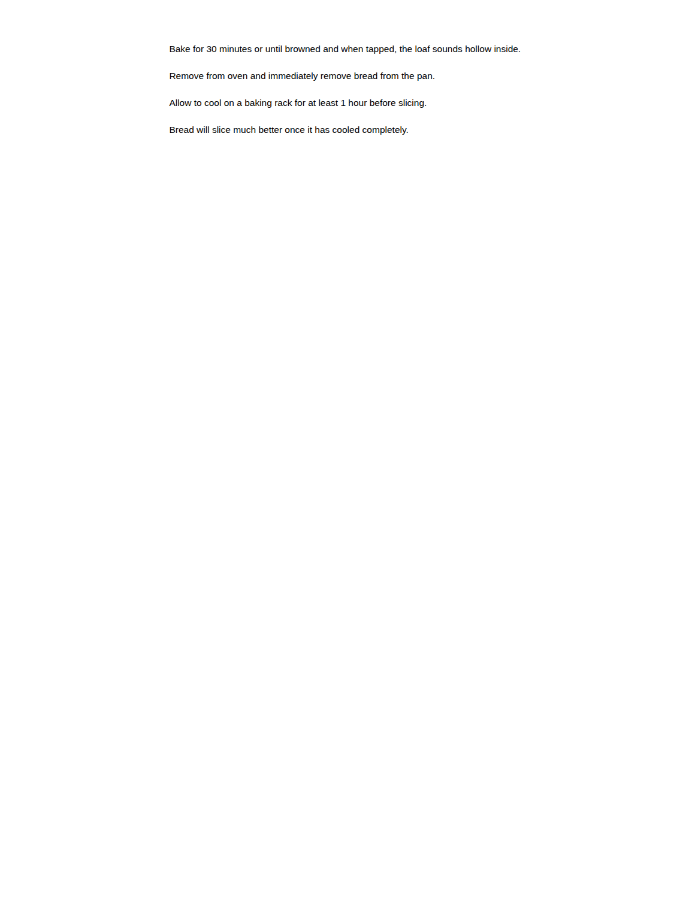Bake for 30 minutes or until browned and when tapped, the loaf sounds hollow inside.
Remove from oven and immediately remove bread from the pan.
Allow to cool on a baking rack for at least 1 hour before slicing.
Bread will slice much better once it has cooled completely.